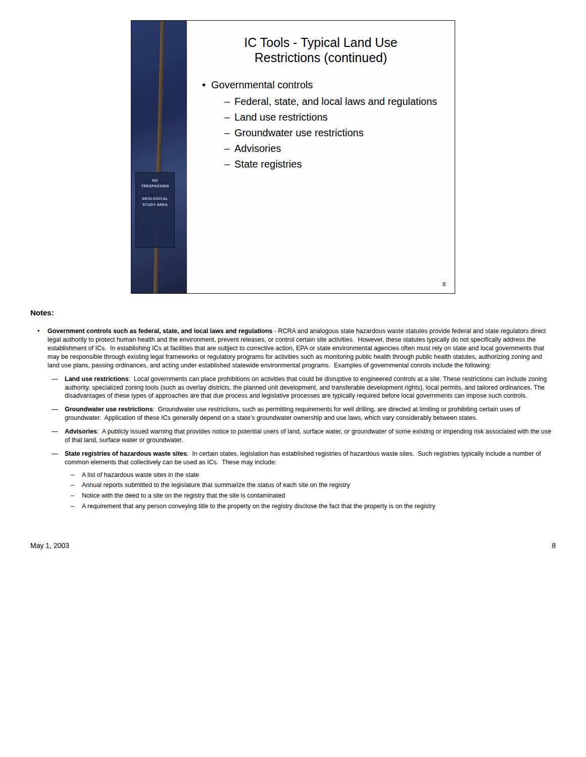NO
TRESPASSING GEOLOGICAL
STUDY AREA
IC Tools - Typical Land Use
Restrictions (continued)
Governmental controls
Federal, state, and local laws and regulations
Land use restrictions
Groundwater use restrictions
Advisories
State registries
8
Notes:
Government controls such as federal, state, and local laws and regulations - RCRA and analogous state hazardous waste statutes provide federal and state regulators direct legal authority to protect human health and the environment, prevent releases, or control certain site activities. However, these statutes typically do not specifically address the establishment of ICs. In establishing ICs at facilities that are subject to corrective action, EPA or state environmental agencies often must rely on state and local governments that may be responsible through existing legal frameworks or regulatory programs for activities such as monitoring public health through public health statutes, authorizing zoning and land use plans, passing ordinances, and acting under established statewide environmental programs. Examples of governmental conrols include the following:
Land use restrictions: Local governments can place prohibitions on activities that could be disruptive to engineered controls at a site. These restrictions can include zoning authority, specialized zoning tools (such as overlay districts, the planned unit development, and transferable development rights), local permits, and tailored ordinances. The disadvantages of these types of approaches are that due process and legislative processes are typically required before local governments can impose such controls.
Groundwater use restrictions: Groundwater use restrictions, such as permitting requirements for well drilling, are directed at limiting or prohibiting certain uses of groundwater. Application of these ICs generally depend on a state’s groundwater ownership and use laws, which vary considerably between states.
Advisories: A publicly issued warning that provides notice to potential users of land, surface water, or groundwater of some existing or impending risk associated with the use of that land, surface water or groundwater.
State registries of hazardous waste sites: In certain states, legislation has established registries of hazardous waste sites. Such registries typically include a number of common elements that collectively can be used as ICs. These may include:
A list of hazardous waste sites in the state
Annual reports submitted to the legislature that summarize the status of each site on the registry
Notice with the deed to a site on the registry that the site is contaminated
A requirement that any person conveying title to the property on the registry disclose the fact that the property is on the registry
May 1, 2003
8